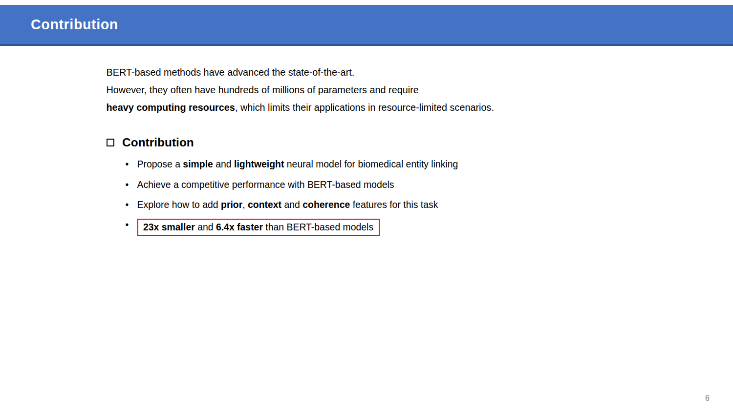Contribution
BERT-based methods have advanced the state-of-the-art.
However, they often have hundreds of millions of parameters and require
heavy computing resources, which limits their applications in resource-limited scenarios.
Contribution
Propose a simple and lightweight neural model for biomedical entity linking
Achieve a competitive performance with BERT-based models
Explore how to add prior, context and coherence features for this task
23x smaller and 6.4x faster than BERT-based models
6